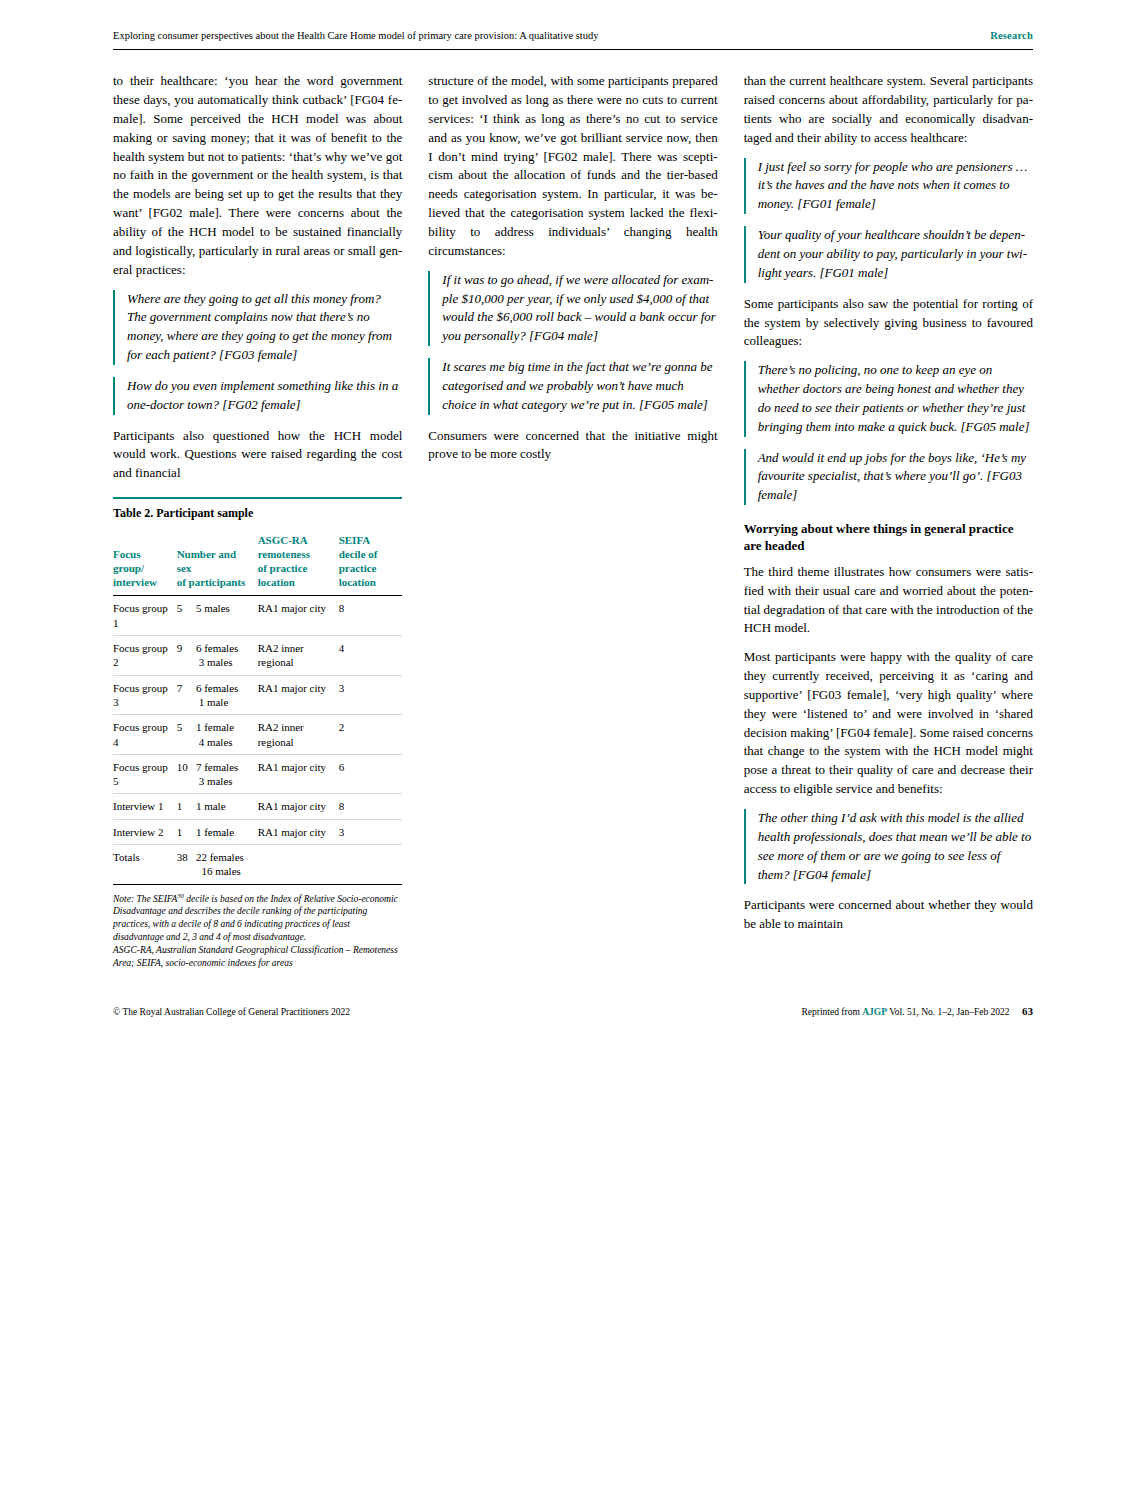Exploring consumer perspectives about the Health Care Home model of primary care provision: A qualitative study
Research
to their healthcare: ‘you hear the word government these days, you automatically think cutback’ [FG04 female]. Some perceived the HCH model was about making or saving money; that it was of benefit to the health system but not to patients: ‘that’s why we’ve got no faith in the government or the health system, is that the models are being set up to get the results that they want’ [FG02 male]. There were concerns about the ability of the HCH model to be sustained financially and logistically, particularly in rural areas or small general practices:
Where are they going to get all this money from? The government complains now that there’s no money, where are they going to get the money from for each patient? [FG03 female]
How do you even implement something like this in a one-doctor town? [FG02 female]
Participants also questioned how the HCH model would work. Questions were raised regarding the cost and financial
Table 2. Participant sample
| Focus group/ interview | Number and sex of participants | ASGC-RA remoteness of practice location | SEIFA decile of practice location |
| --- | --- | --- | --- |
| Focus group 1 | 5 5 males | RA1 major city | 8 |
| Focus group 2 | 9 6 females 3 males | RA2 inner regional | 4 |
| Focus group 3 | 7 6 females 1 male | RA1 major city | 3 |
| Focus group 4 | 5 1 female 4 males | RA2 inner regional | 2 |
| Focus group 5 | 10 7 females 3 males | RA1 major city | 6 |
| Interview 1 | 1 1 male | RA1 major city | 8 |
| Interview 2 | 1 1 female | RA1 major city | 3 |
| Totals | 38 22 females 16 males | | |
Note: The SEIFA30 decile is based on the Index of Relative Socio-economic Disadvantage and describes the decile ranking of the participating practices, with a decile of 8 and 6 indicating practices of least disadvantage and 2, 3 and 4 of most disadvantage.
ASGC-RA, Australian Standard Geographical Classification – Remoteness Area; SEIFA, socio-economic indexes for areas
structure of the model, with some participants prepared to get involved as long as there were no cuts to current services: ‘I think as long as there’s no cut to service and as you know, we’ve got brilliant service now, then I don’t mind trying’ [FG02 male]. There was scepticism about the allocation of funds and the tier-based needs categorisation system. In particular, it was believed that the categorisation system lacked the flexibility to address individuals’ changing health circumstances:
If it was to go ahead, if we were allocated for example $10,000 per year, if we only used $4,000 of that would the $6,000 roll back – would a bank occur for you personally? [FG04 male]
It scares me big time in the fact that we’re gonna be categorised and we probably won’t have much choice in what category we’re put in. [FG05 male]
Consumers were concerned that the initiative might prove to be more costly
than the current healthcare system. Several participants raised concerns about affordability, particularly for patients who are socially and economically disadvantaged and their ability to access healthcare:
I just feel so sorry for people who are pensioners … it’s the haves and the have nots when it comes to money. [FG01 female]
Your quality of your healthcare shouldn’t be dependent on your ability to pay, particularly in your twilight years. [FG01 male]
Some participants also saw the potential for rorting of the system by selectively giving business to favoured colleagues:
There’s no policing, no one to keep an eye on whether doctors are being honest and whether they do need to see their patients or whether they’re just bringing them into make a quick buck. [FG05 male]
And would it end up jobs for the boys like, ‘He’s my favourite specialist, that’s where you’ll go’. [FG03 female]
Worrying about where things in general practice are headed
The third theme illustrates how consumers were satisfied with their usual care and worried about the potential degradation of that care with the introduction of the HCH model.
Most participants were happy with the quality of care they currently received, perceiving it as ‘caring and supportive’ [FG03 female], ‘very high quality’ where they were ‘listened to’ and were involved in ‘shared decision making’ [FG04 female]. Some raised concerns that change to the system with the HCH model might pose a threat to their quality of care and decrease their access to eligible service and benefits:
The other thing I’d ask with this model is the allied health professionals, does that mean we’ll be able to see more of them or are we going to see less of them? [FG04 female]
Participants were concerned about whether they would be able to maintain
© The Royal Australian College of General Practitioners 2022
Reprinted from AJGP Vol. 51, No. 1–2, Jan–Feb 2022 63